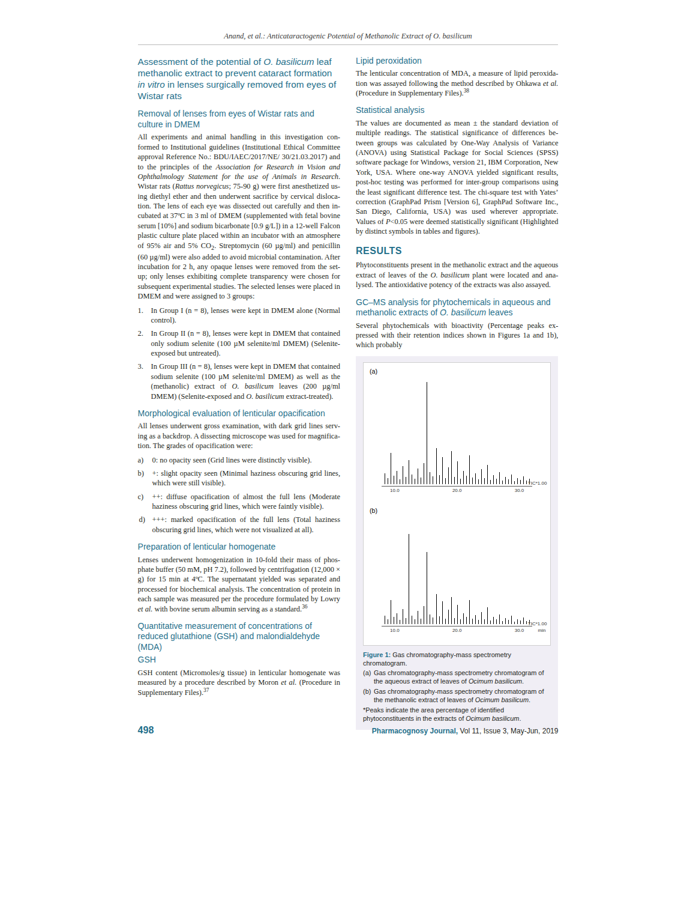Anand, et al.: Anticataractogenic Potential of Methanolic Extract of O. basilicum
Assessment of the potential of O. basilicum leaf methanolic extract to prevent cataract formation in vitro in lenses surgically removed from eyes of Wistar rats
Removal of lenses from eyes of Wistar rats and culture in DMEM
All experiments and animal handling in this investigation conformed to Institutional guidelines (Institutional Ethical Committee approval Reference No.: BDU/IAEC/2017/NE/ 30/21.03.2017) and to the principles of the Association for Research in Vision and Ophthalmology Statement for the use of Animals in Research. Wistar rats (Rattus norvegicus; 75-90 g) were first anesthetized using diethyl ether and then underwent sacrifice by cervical dislocation. The lens of each eye was dissected out carefully and then incubated at 37ºC in 3 ml of DMEM (supplemented with fetal bovine serum [10%] and sodium bicarbonate [0.9 g/L]) in a 12-well Falcon plastic culture plate placed within an incubator with an atmosphere of 95% air and 5% CO2. Streptomycin (60 µg/ml) and penicillin (60 µg/ml) were also added to avoid microbial contamination. After incubation for 2 h, any opaque lenses were removed from the set-up; only lenses exhibiting complete transparency were chosen for subsequent experimental studies. The selected lenses were placed in DMEM and were assigned to 3 groups:
In Group I (n = 8), lenses were kept in DMEM alone (Normal control).
In Group II (n = 8), lenses were kept in DMEM that contained only sodium selenite (100 µM selenite/ml DMEM) (Selenite-exposed but untreated).
In Group III (n = 8), lenses were kept in DMEM that contained sodium selenite (100 µM selenite/ml DMEM) as well as the (methanolic) extract of O. basilicum leaves (200 µg/ml DMEM) (Selenite-exposed and O. basilicum extract-treated).
Morphological evaluation of lenticular opacification
All lenses underwent gross examination, with dark grid lines serving as a backdrop. A dissecting microscope was used for magnification. The grades of opacification were:
0: no opacity seen (Grid lines were distinctly visible).
+: slight opacity seen (Minimal haziness obscuring grid lines, which were still visible).
++: diffuse opacification of almost the full lens (Moderate haziness obscuring grid lines, which were faintly visible).
+++: marked opacification of the full lens (Total haziness obscuring grid lines, which were not visualized at all).
Preparation of lenticular homogenate
Lenses underwent homogenization in 10-fold their mass of phosphate buffer (50 mM, pH 7.2), followed by centrifugation (12,000 × g) for 15 min at 4ºC. The supernatant yielded was separated and processed for biochemical analysis. The concentration of protein in each sample was measured per the procedure formulated by Lowry et al. with bovine serum albumin serving as a standard.36
Quantitative measurement of concentrations of reduced glutathione (GSH) and malondialdehyde (MDA)
GSH
GSH content (Micromoles/g tissue) in lenticular homogenate was measured by a procedure described by Moron et al. (Procedure in Supplementary Files).37
Lipid peroxidation
The lenticular concentration of MDA, a measure of lipid peroxidation was assayed following the method described by Ohkawa et al. (Procedure in Supplementary Files).38
Statistical analysis
The values are documented as mean ± the standard deviation of multiple readings. The statistical significance of differences between groups was calculated by One-Way Analysis of Variance (ANOVA) using Statistical Package for Social Sciences (SPSS) software package for Windows, version 21, IBM Corporation, New York, USA. Where one-way ANOVA yielded significant results, post-hoc testing was performed for inter-group comparisons using the least significant difference test. The chi-square test with Yates’ correction (GraphPad Prism [Version 6], GraphPad Software Inc., San Diego, California, USA) was used wherever appropriate. Values of P<0.05 were deemed statistically significant (Highlighted by distinct symbols in tables and figures).
RESULTS
Phytoconstituents present in the methanolic extract and the aqueous extract of leaves of the O. basilicum plant were located and analysed. The antioxidative potency of the extracts was also assayed.
GC–MS analysis for phytochemicals in aqueous and methanolic extracts of O. basilicum leaves
Several phytochemicals with bioactivity (Percentage peaks expressed with their retention indices shown in Figures 1a and 1b), which probably
(a) (b)
10.020.030.0
TIC*1.00
10.020.030.0
TIC*1.00 min
Figure 1: Gas chromatography-mass spectrometry chromatogram.
(a) Gas chromatography-mass spectrometry chromatogram of the aqueous extract of leaves of Ocimum basilicum.
(b) Gas chromatography-mass spectrometry chromatogram of the methanolic extract of leaves of Ocimum basilicum.
*Peaks indicate the area percentage of identified phytoconstituents in the extracts of Ocimum basilicum.
498 Pharmacognosy Journal, Vol 11, Issue 3, May-Jun, 2019